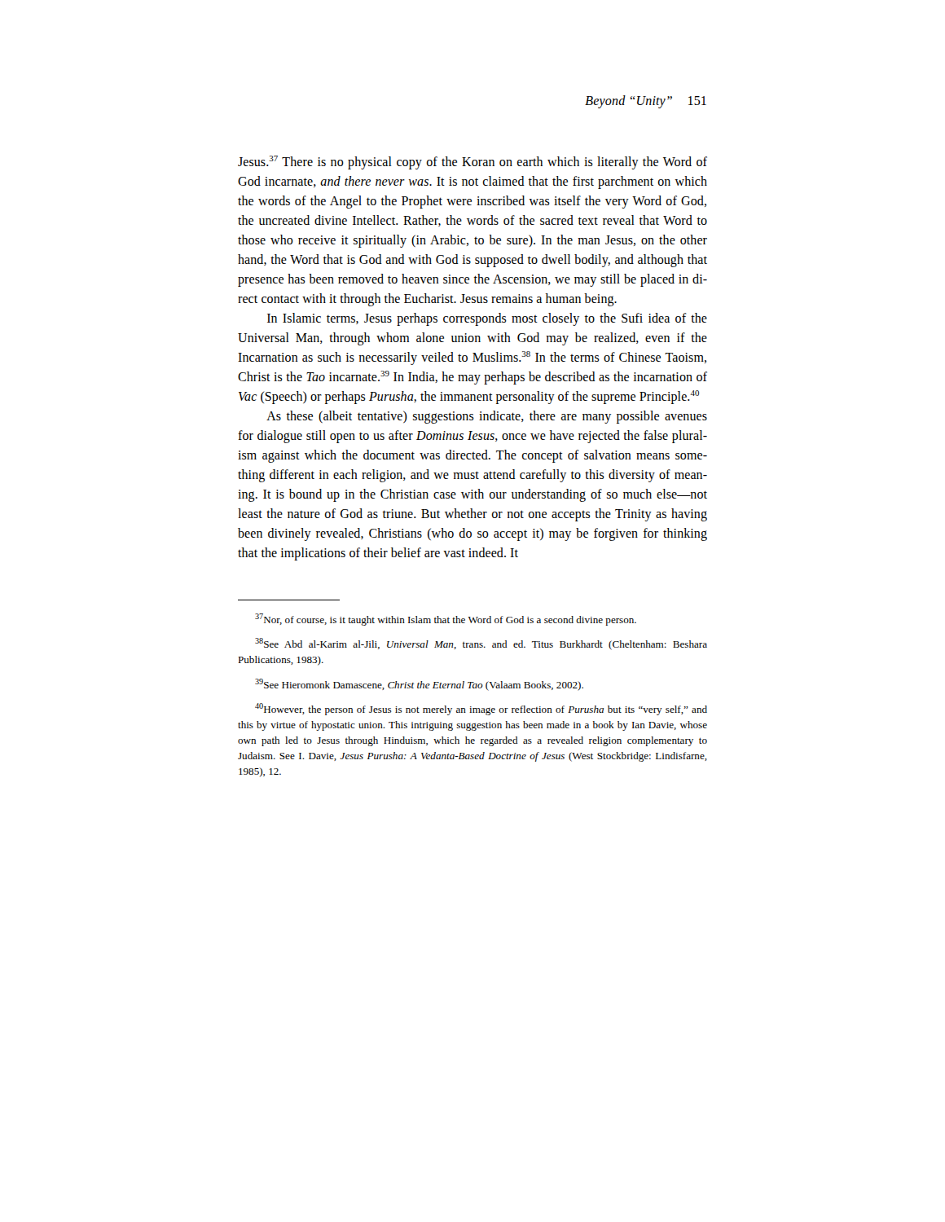Beyond “Unity”151
Jesus.37 There is no physical copy of the Koran on earth which is literally the Word of God incarnate, and there never was. It is not claimed that the first parchment on which the words of the Angel to the Prophet were inscribed was itself the very Word of God, the uncreated divine Intellect. Rather, the words of the sacred text reveal that Word to those who receive it spiritually (in Arabic, to be sure). In the man Jesus, on the other hand, the Word that is God and with God is supposed to dwell bodily, and although that presence has been removed to heaven since the Ascension, we may still be placed in direct contact with it through the Eucharist. Jesus remains a human being.
In Islamic terms, Jesus perhaps corresponds most closely to the Sufi idea of the Universal Man, through whom alone union with God may be realized, even if the Incarnation as such is necessarily veiled to Muslims.38 In the terms of Chinese Taoism, Christ is the Tao incarnate.39 In India, he may perhaps be described as the incarnation of Vac (Speech) or perhaps Purusha, the immanent personality of the supreme Principle.40
As these (albeit tentative) suggestions indicate, there are many possible avenues for dialogue still open to us after Dominus Iesus, once we have rejected the false pluralism against which the document was directed. The concept of salvation means something different in each religion, and we must attend carefully to this diversity of meaning. It is bound up in the Christian case with our understanding of so much else—not least the nature of God as triune. But whether or not one accepts the Trinity as having been divinely revealed, Christians (who do so accept it) may be forgiven for thinking that the implications of their belief are vast indeed. It
37 Nor, of course, is it taught within Islam that the Word of God is a second divine person.
38 See Abd al-Karim al-Jili, Universal Man, trans. and ed. Titus Burkhardt (Cheltenham: Beshara Publications, 1983).
39 See Hieromonk Damascene, Christ the Eternal Tao (Valaam Books, 2002).
40 However, the person of Jesus is not merely an image or reflection of Purusha but its “very self,” and this by virtue of hypostatic union. This intriguing suggestion has been made in a book by Ian Davie, whose own path led to Jesus through Hinduism, which he regarded as a revealed religion complementary to Judaism. See I. Davie, Jesus Purusha: A Vedanta-Based Doctrine of Jesus (West Stockbridge: Lindisfarne, 1985), 12.